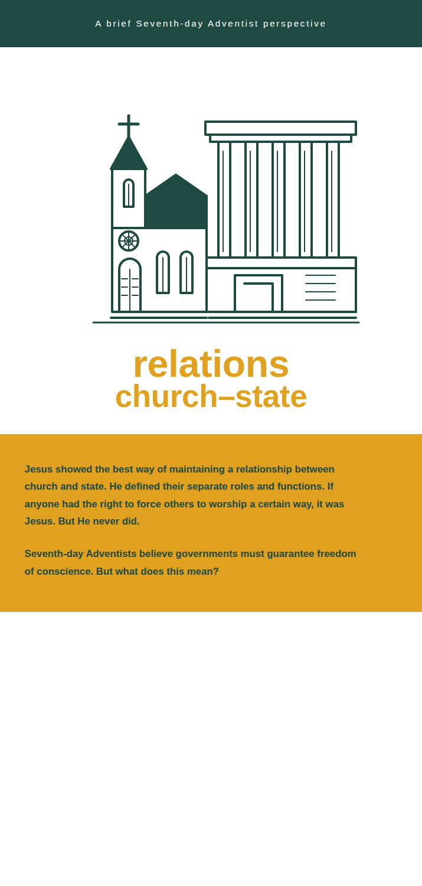A brief Seventh-day Adventist perspective
Line drawing of a church beside a government building A woodcut-style illustration showing a steepled church with arched windows standing next to a columned civic building, representing church and state.
relations church–state
Jesus showed the best way of maintaining a relationship between church and state. He defined their separate roles and functions. If anyone had the right to force others to worship a certain way, it was Jesus. But He never did.
Seventh-day Adventists believe governments must guarantee freedom of conscience. But what does this mean?